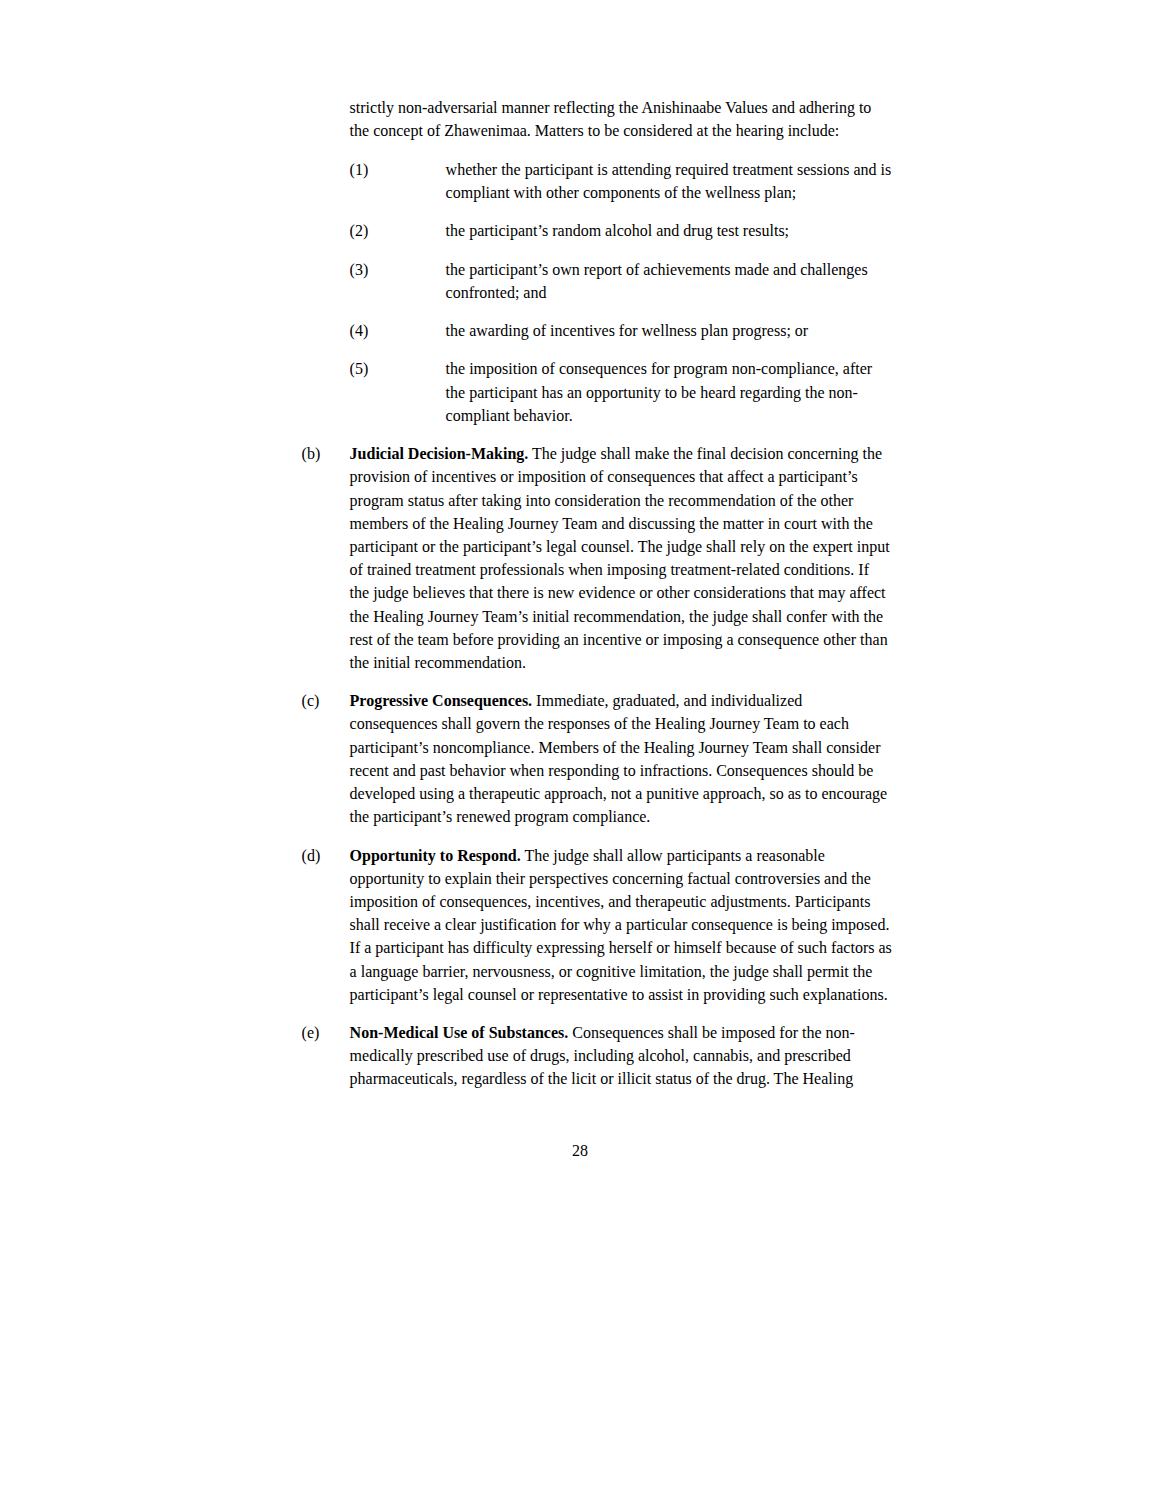strictly non-adversarial manner reflecting the Anishinaabe Values and adhering to the concept of Zhawenimaa. Matters to be considered at the hearing include:
(1) whether the participant is attending required treatment sessions and is compliant with other components of the wellness plan;
(2) the participant’s random alcohol and drug test results;
(3) the participant’s own report of achievements made and challenges confronted; and
(4) the awarding of incentives for wellness plan progress; or
(5) the imposition of consequences for program non-compliance, after the participant has an opportunity to be heard regarding the non-compliant behavior.
(b) Judicial Decision-Making. The judge shall make the final decision concerning the provision of incentives or imposition of consequences that affect a participant’s program status after taking into consideration the recommendation of the other members of the Healing Journey Team and discussing the matter in court with the participant or the participant’s legal counsel. The judge shall rely on the expert input of trained treatment professionals when imposing treatment-related conditions. If the judge believes that there is new evidence or other considerations that may affect the Healing Journey Team’s initial recommendation, the judge shall confer with the rest of the team before providing an incentive or imposing a consequence other than the initial recommendation.
(c) Progressive Consequences. Immediate, graduated, and individualized consequences shall govern the responses of the Healing Journey Team to each participant’s noncompliance. Members of the Healing Journey Team shall consider recent and past behavior when responding to infractions. Consequences should be developed using a therapeutic approach, not a punitive approach, so as to encourage the participant’s renewed program compliance.
(d) Opportunity to Respond. The judge shall allow participants a reasonable opportunity to explain their perspectives concerning factual controversies and the imposition of consequences, incentives, and therapeutic adjustments. Participants shall receive a clear justification for why a particular consequence is being imposed. If a participant has difficulty expressing herself or himself because of such factors as a language barrier, nervousness, or cognitive limitation, the judge shall permit the participant’s legal counsel or representative to assist in providing such explanations.
(e) Non-Medical Use of Substances. Consequences shall be imposed for the non-medically prescribed use of drugs, including alcohol, cannabis, and prescribed pharmaceuticals, regardless of the licit or illicit status of the drug. The Healing
28